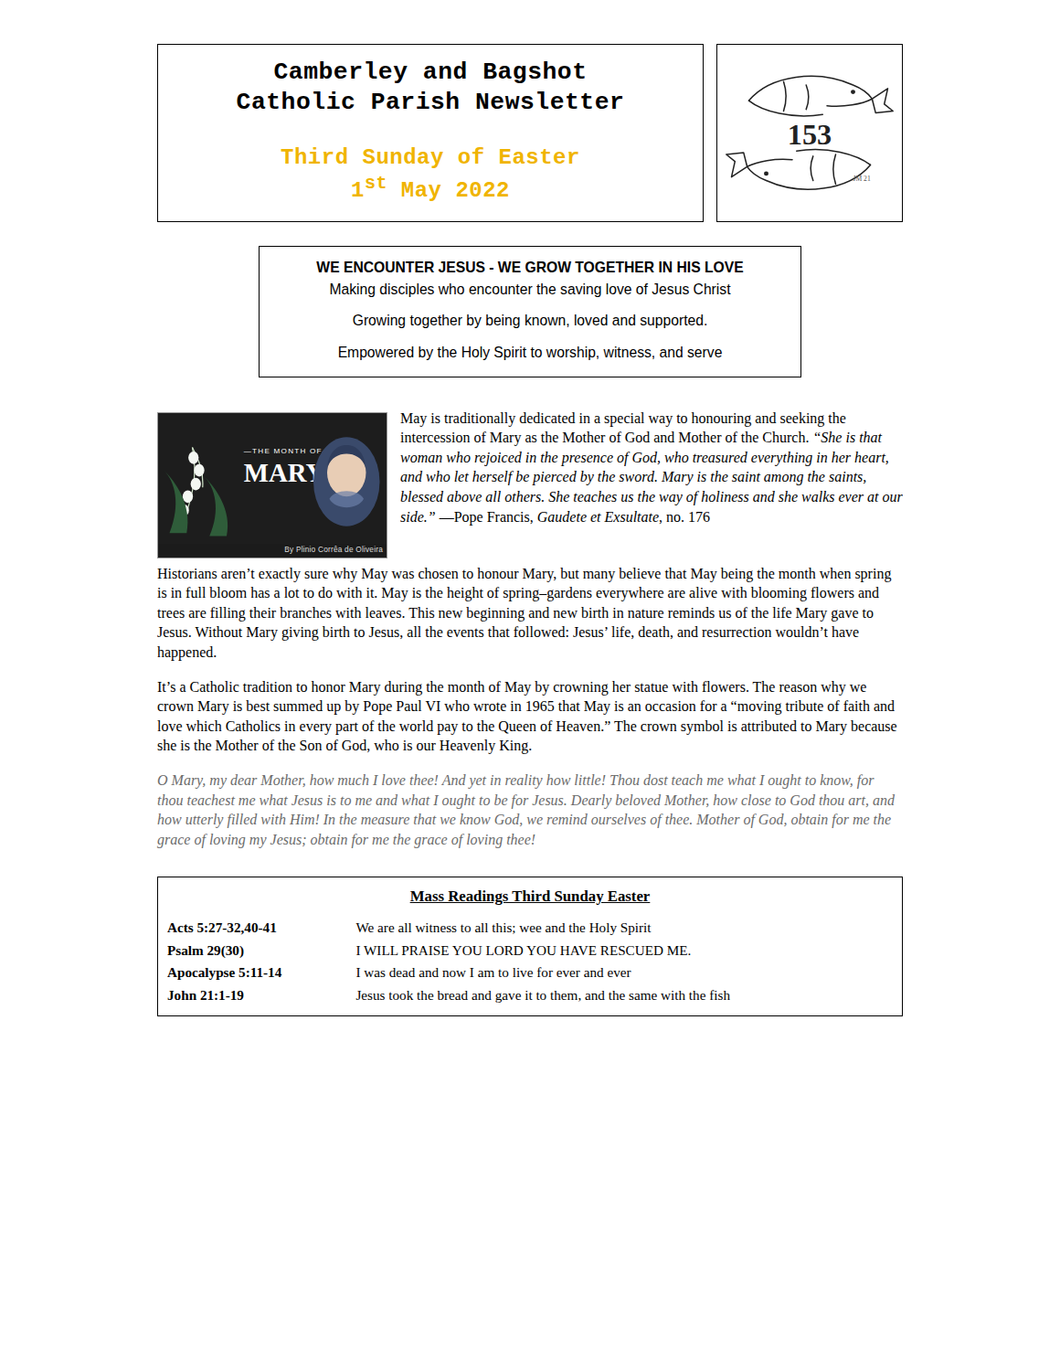Camberley and Bagshot
Catholic Parish Newsletter
Third Sunday of Easter
1st May 2022
Two fish encircling the number 153 153 JM 21
WE ENCOUNTER JESUS - WE GROW TOGETHER IN HIS LOVE
Making disciples who encounter the saving love of Jesus Christ
Growing together by being known, loved and supported.
Empowered by the Holy Spirit to worship, witness, and serve
Illustration: The Month of Mary, with lily of the valley flowers and an image of the Virgin Mary —THE MONTH OF— MARY
By Plinio Corrêa de Oliveira
May is traditionally dedicated in a special way to honouring and seeking the intercession of Mary as the Mother of God and Mother of the Church. “She is that woman who rejoiced in the presence of God, who treasured everything in her heart, and who let herself be pierced by the sword. Mary is the saint among the saints, blessed above all others. She teaches us the way of holiness and she walks ever at our side.” —Pope Francis, Gaudete et Exsultate, no. 176
Historians aren’t exactly sure why May was chosen to honour Mary, but many believe that May being the month when spring is in full bloom has a lot to do with it. May is the height of spring–gardens everywhere are alive with blooming flowers and trees are filling their branches with leaves. This new beginning and new birth in nature reminds us of the life Mary gave to Jesus. Without Mary giving birth to Jesus, all the events that followed: Jesus’ life, death, and resurrection wouldn’t have happened.
It’s a Catholic tradition to honor Mary during the month of May by crowning her statue with flowers. The reason why we crown Mary is best summed up by Pope Paul VI who wrote in 1965 that May is an occasion for a “moving tribute of faith and love which Catholics in every part of the world pay to the Queen of Heaven.” The crown symbol is attributed to Mary because she is the Mother of the Son of God, who is our Heavenly King.
O Mary, my dear Mother, how much I love thee! And yet in reality how little! Thou dost teach me what I ought to know, for thou teachest me what Jesus is to me and what I ought to be for Jesus. Dearly beloved Mother, how close to God thou art, and how utterly filled with Him! In the measure that we know God, we remind ourselves of thee. Mother of God, obtain for me the grace of loving my Jesus; obtain for me the grace of loving thee!
Mass Readings Third Sunday Easter
| Acts 5:27-32,40-41 | We are all witness to all this; wee and the Holy Spirit |
| Psalm 29(30) | I will praise you Lord you have rescued me. |
| Apocalypse 5:11-14 | I was dead and now I am to live for ever and ever |
| John 21:1-19 | Jesus took the bread and gave it to them, and the same with the fish |